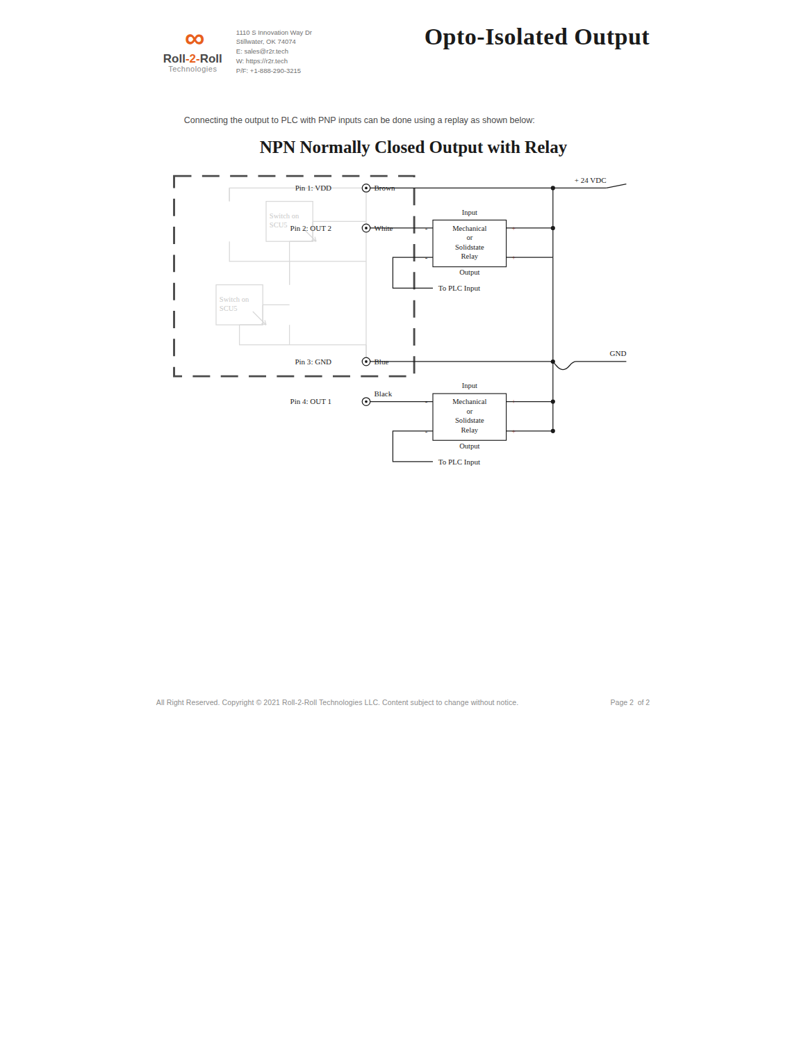∞
Roll-2-Roll
Technologies
1110 S Innovation Way Dr
Stillwater, OK 74074
E: sales@r2r.tech
W: https://r2r.tech
P/F: +1-888-290-3215
Opto-Isolated Output
Connecting the output to PLC with PNP inputs can be done using a replay as shown below:
NPN Normally Closed Output with Relay
Switch on SCU5 Switch on SCU5 Pin 1: VDD Brown + 24 VDC Pin 2: OUT 2 White Input Mechanical or Solidstate Relay Output - + - + To PLC Input Pin 3: GND Blue GND Pin 4: OUT 1 Black Input Mechanical or Solidstate Relay Output - + - + To PLC Input
All Right Reserved. Copyright © 2021 Roll-2-Roll Technologies LLC. Content subject to change without notice.
Page 2 of 2